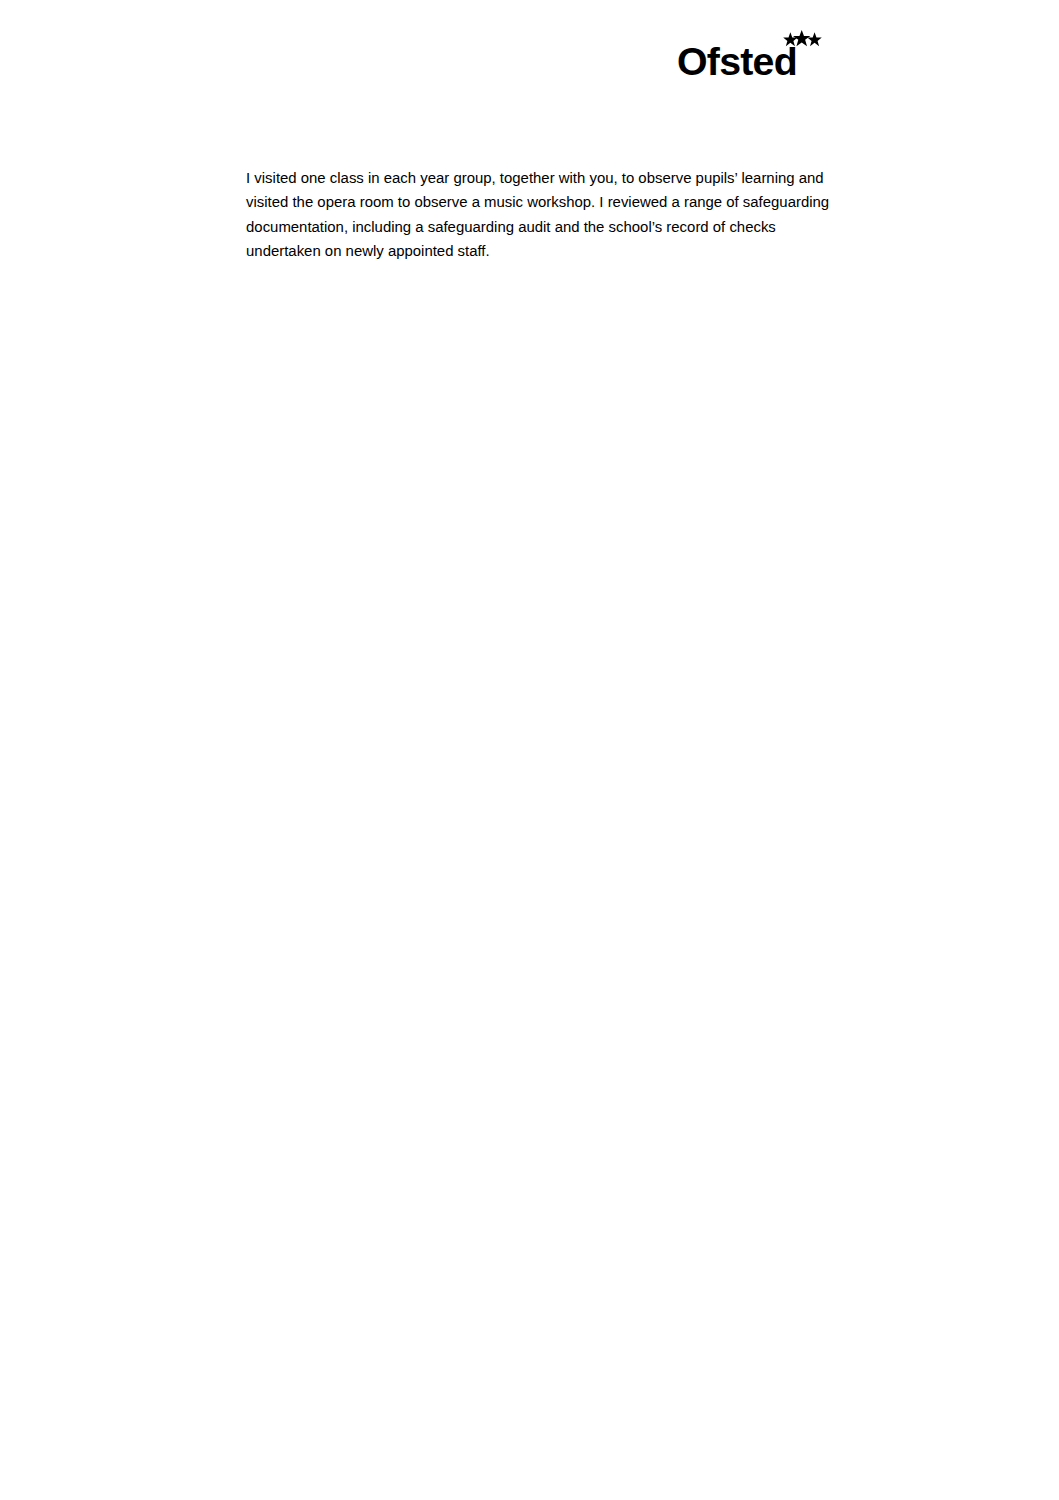Ofsted
I visited one class in each year group, together with you, to observe pupils’ learning and visited the opera room to observe a music workshop. I reviewed a range of safeguarding documentation, including a safeguarding audit and the school’s record of checks undertaken on newly appointed staff.